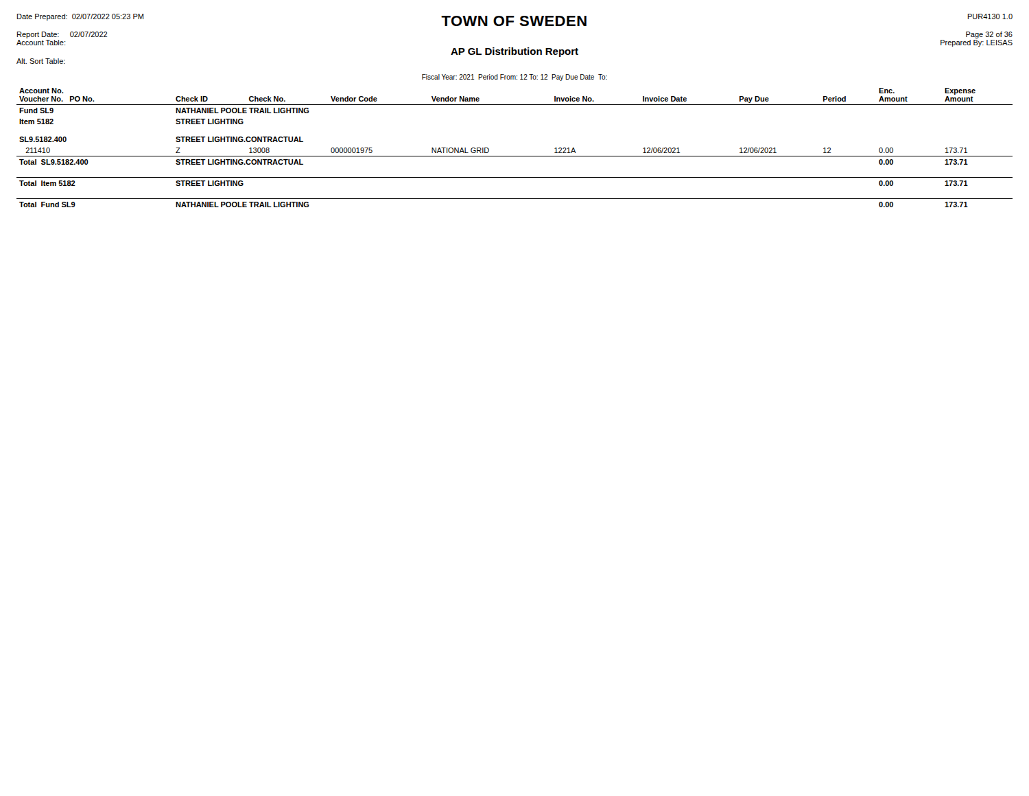| Date Prepared: 02/07/2022 05:23 PM | TOWN OF SWEDEN | PUR4130 1.0 |
| Report Date: 02/07/2022 | | Page 32 of 36 |
| Account Table: | AP GL Distribution Report | Prepared By: LEISAS |
| Alt. Sort Table: | | |
Fiscal Year: 2021 Period From: 12 To: 12 Pay Due Date To:
| Account No. Voucher No. PO No. | Check ID | Check No. | Vendor Code | Vendor Name | Invoice No. | Invoice Date | Pay Due | Period | Enc. Amount | Expense Amount |
| --- | --- | --- | --- | --- | --- | --- | --- | --- | --- | --- |
| Fund SL9 | NATHANIEL POOLE TRAIL LIGHTING | |
| Item 5182 | STREET LIGHTING | |
| SL9.5182.400 | STREET LIGHTING.CONTRACTUAL | |
| 211410 | Z | 13008 | 0000001975 | NATIONAL GRID | 1221A | 12/06/2021 | 12/06/2021 | 12 | 0.00 | 173.71 |
| Total SL9.5182.400 | STREET LIGHTING.CONTRACTUAL | | 0.00 | 173.71 |
| Total Item 5182 | STREET LIGHTING | | 0.00 | 173.71 |
| Total Fund SL9 | NATHANIEL POOLE TRAIL LIGHTING | | 0.00 | 173.71 |